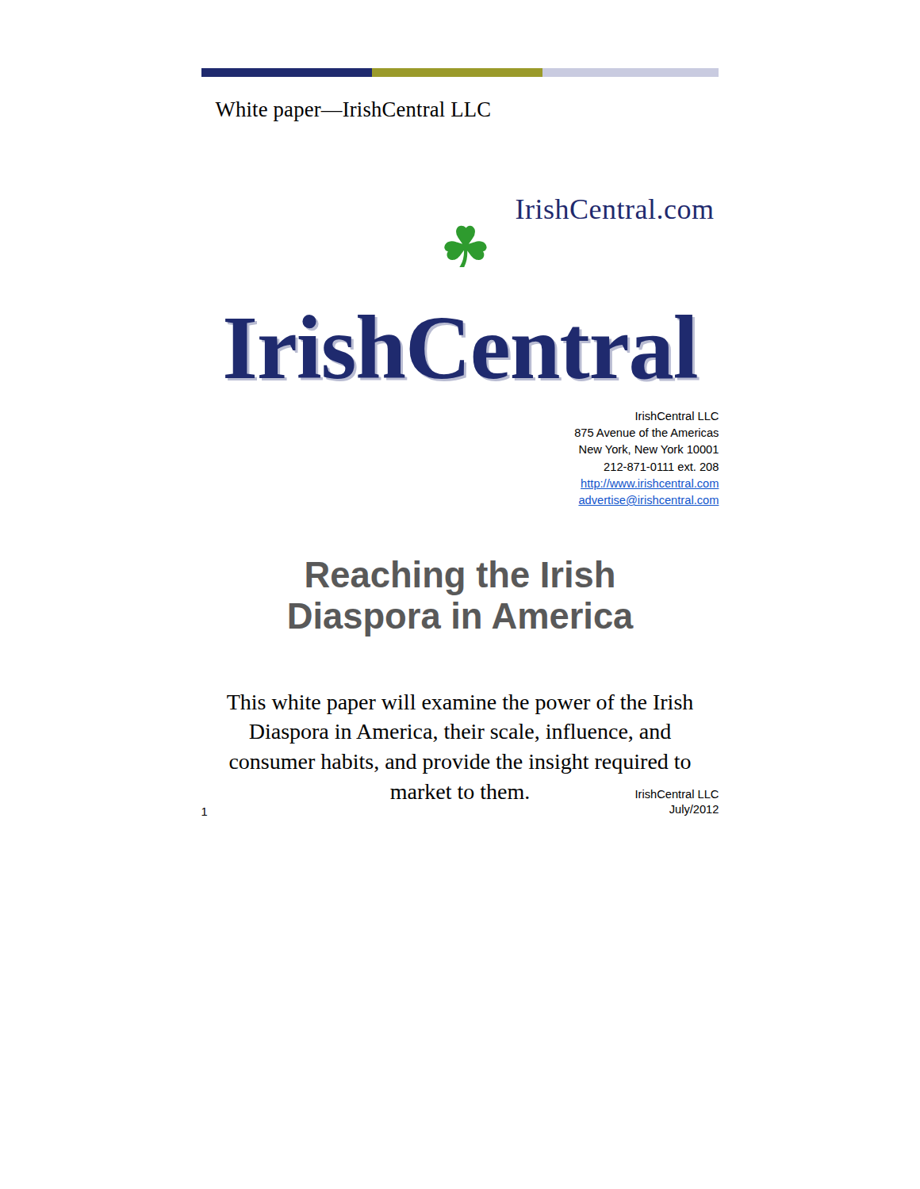White paper—IrishCentral LLC
IrishCentral.com
☘IrishCentral
IrishCentral LLC
875 Avenue of the Americas
New York, New York 10001
212-871-0111 ext. 208
http://www.irishcentral.com
advertise@irishcentral.com
Reaching the Irish Diaspora in America
This white paper will examine the power of the Irish Diaspora in America, their scale, influence, and consumer habits, and provide the insight required to market to them.
1
IrishCentral LLC
July/2012